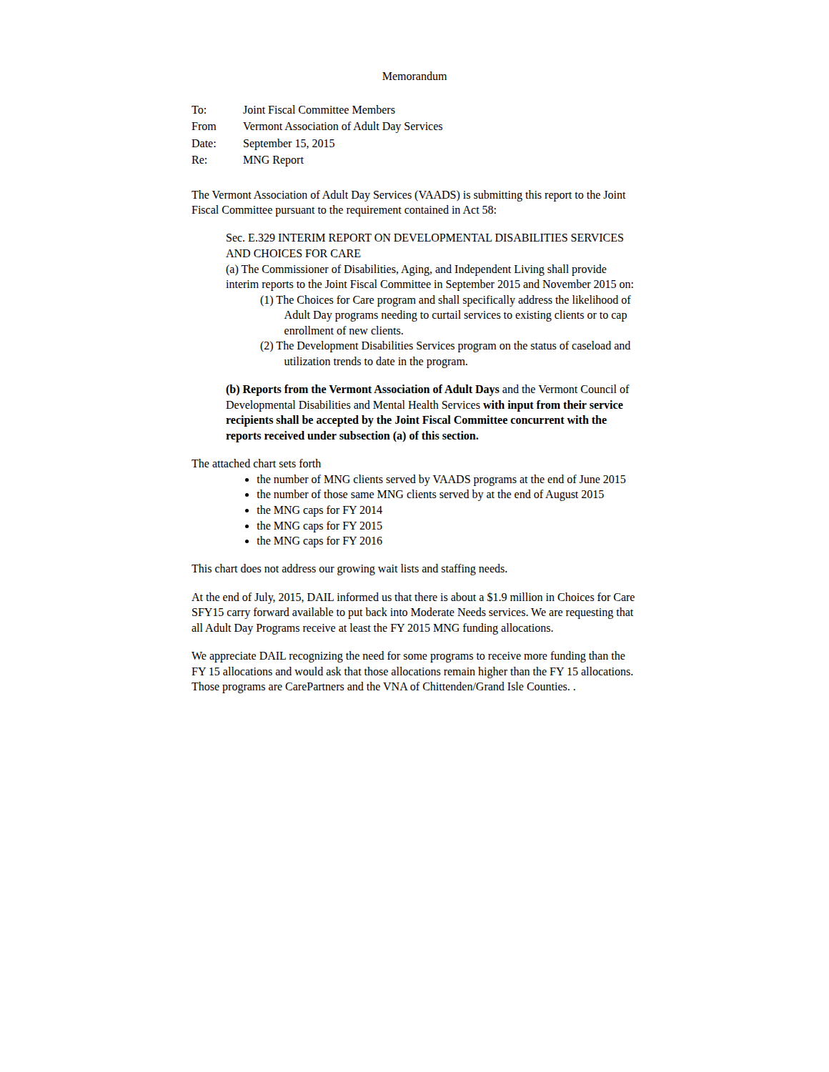Memorandum
| To: | Joint Fiscal Committee Members |
| From | Vermont Association of Adult Day Services |
| Date: | September 15, 2015 |
| Re: | MNG Report |
The Vermont Association of Adult Day Services (VAADS) is submitting this report to the Joint Fiscal Committee pursuant to the requirement contained in Act 58:
Sec. E.329 INTERIM REPORT ON DEVELOPMENTAL DISABILITIES SERVICES AND CHOICES FOR CARE
(a) The Commissioner of Disabilities, Aging, and Independent Living shall provide interim reports to the Joint Fiscal Committee in September 2015 and November 2015 on:
(1) The Choices for Care program and shall specifically address the likelihood of Adult Day programs needing to curtail services to existing clients or to cap enrollment of new clients.
(2) The Development Disabilities Services program on the status of caseload and utilization trends to date in the program.
(b) Reports from the Vermont Association of Adult Days and the Vermont Council of Developmental Disabilities and Mental Health Services with input from their service recipients shall be accepted by the Joint Fiscal Committee concurrent with the reports received under subsection (a) of this section.
The attached chart sets forth
the number of MNG clients served by VAADS programs at the end of June 2015
the number of those same MNG clients served by at the end of August 2015
the MNG caps for FY 2014
the MNG caps for FY 2015
the MNG caps for FY 2016
This chart does not address our growing wait lists and staffing needs.
At the end of July, 2015, DAIL informed us that there is about a $1.9 million in Choices for Care SFY15 carry forward available to put back into Moderate Needs services. We are requesting that all Adult Day Programs receive at least the FY 2015 MNG funding allocations.
We appreciate DAIL recognizing the need for some programs to receive more funding than the FY 15 allocations and would ask that those allocations remain higher than the FY 15 allocations. Those programs are CarePartners and the VNA of Chittenden/Grand Isle Counties. .